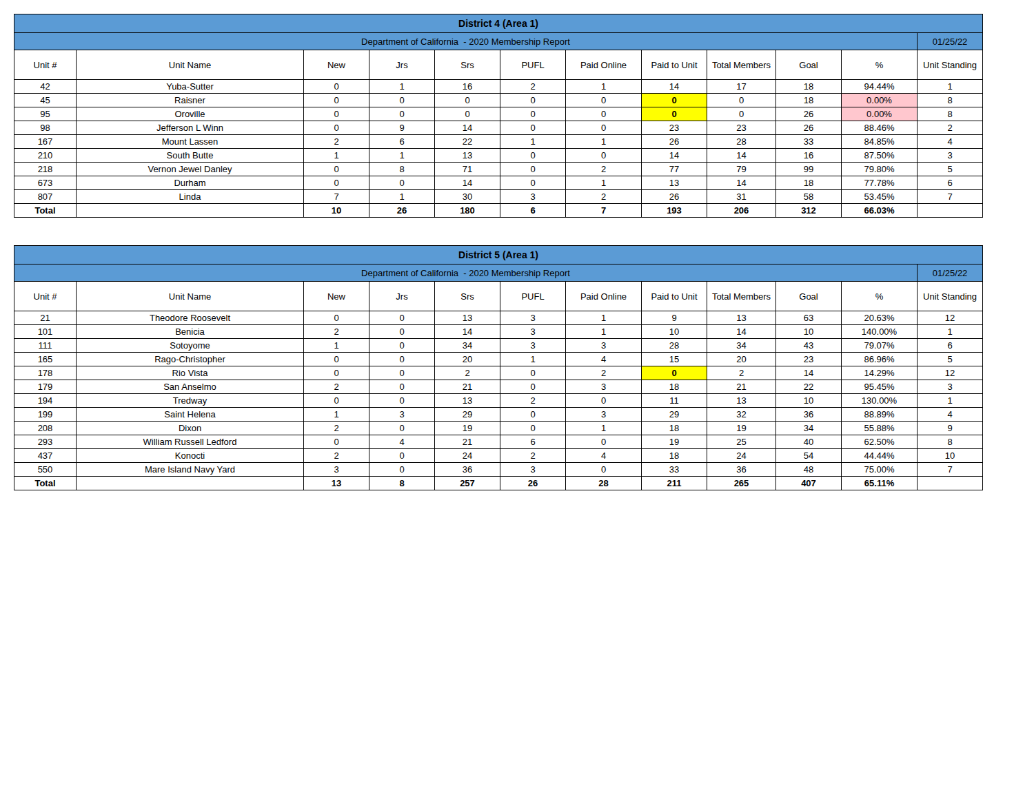| District 4 (Area 1) |
| Department of California - 2020 Membership Report | 01/25/22 |
| Unit # | Unit Name | New | Jrs | Srs | PUFL | Paid Online | Paid to Unit | Total Members | Goal | % | Unit Standing |
| 42 | Yuba-Sutter | 0 | 1 | 16 | 2 | 1 | 14 | 17 | 18 | 94.44% | 1 |
| 45 | Raisner | 0 | 0 | 0 | 0 | 0 | 0 | 0 | 18 | 0.00% | 8 |
| 95 | Oroville | 0 | 0 | 0 | 0 | 0 | 0 | 0 | 26 | 0.00% | 8 |
| 98 | Jefferson L Winn | 0 | 9 | 14 | 0 | 0 | 23 | 23 | 26 | 88.46% | 2 |
| 167 | Mount Lassen | 2 | 6 | 22 | 1 | 1 | 26 | 28 | 33 | 84.85% | 4 |
| 210 | South Butte | 1 | 1 | 13 | 0 | 0 | 14 | 14 | 16 | 87.50% | 3 |
| 218 | Vernon Jewel Danley | 0 | 8 | 71 | 0 | 2 | 77 | 79 | 99 | 79.80% | 5 |
| 673 | Durham | 0 | 0 | 14 | 0 | 1 | 13 | 14 | 18 | 77.78% | 6 |
| 807 | Linda | 7 | 1 | 30 | 3 | 2 | 26 | 31 | 58 | 53.45% | 7 |
| Total | | 10 | 26 | 180 | 6 | 7 | 193 | 206 | 312 | 66.03% | |
| District 5 (Area 1) |
| Department of California - 2020 Membership Report | 01/25/22 |
| Unit # | Unit Name | New | Jrs | Srs | PUFL | Paid Online | Paid to Unit | Total Members | Goal | % | Unit Standing |
| 21 | Theodore Roosevelt | 0 | 0 | 13 | 3 | 1 | 9 | 13 | 63 | 20.63% | 12 |
| 101 | Benicia | 2 | 0 | 14 | 3 | 1 | 10 | 14 | 10 | 140.00% | 1 |
| 111 | Sotoyome | 1 | 0 | 34 | 3 | 3 | 28 | 34 | 43 | 79.07% | 6 |
| 165 | Rago-Christopher | 0 | 0 | 20 | 1 | 4 | 15 | 20 | 23 | 86.96% | 5 |
| 178 | Rio Vista | 0 | 0 | 2 | 0 | 2 | 0 | 2 | 14 | 14.29% | 12 |
| 179 | San Anselmo | 2 | 0 | 21 | 0 | 3 | 18 | 21 | 22 | 95.45% | 3 |
| 194 | Tredway | 0 | 0 | 13 | 2 | 0 | 11 | 13 | 10 | 130.00% | 1 |
| 199 | Saint Helena | 1 | 3 | 29 | 0 | 3 | 29 | 32 | 36 | 88.89% | 4 |
| 208 | Dixon | 2 | 0 | 19 | 0 | 1 | 18 | 19 | 34 | 55.88% | 9 |
| 293 | William Russell Ledford | 0 | 4 | 21 | 6 | 0 | 19 | 25 | 40 | 62.50% | 8 |
| 437 | Konocti | 2 | 0 | 24 | 2 | 4 | 18 | 24 | 54 | 44.44% | 10 |
| 550 | Mare Island Navy Yard | 3 | 0 | 36 | 3 | 0 | 33 | 36 | 48 | 75.00% | 7 |
| Total | | 13 | 8 | 257 | 26 | 28 | 211 | 265 | 407 | 65.11% | |